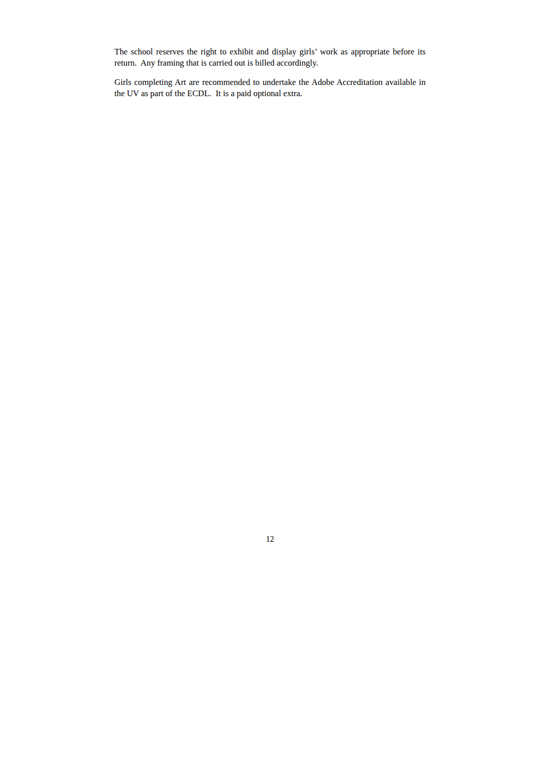The school reserves the right to exhibit and display girls’ work as appropriate before its return. Any framing that is carried out is billed accordingly.
Girls completing Art are recommended to undertake the Adobe Accreditation available in the UV as part of the ECDL. It is a paid optional extra.
12